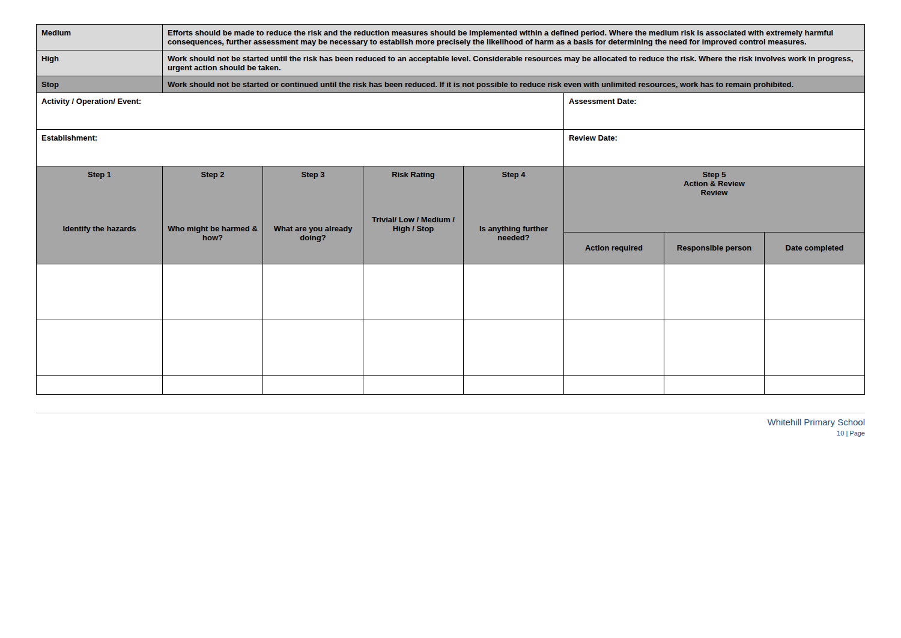| Medium | Efforts should be made to reduce the risk and the reduction measures should be implemented within a defined period. Where the medium risk is associated with extremely harmful consequences, further assessment may be necessary to establish more precisely the likelihood of harm as a basis for determining the need for improved control measures. |
| High | Work should not be started until the risk has been reduced to an acceptable level. Considerable resources may be allocated to reduce the risk. Where the risk involves work in progress, urgent action should be taken. |
| Stop | Work should not be started or continued until the risk has been reduced. If it is not possible to reduce risk even with unlimited resources, work has to remain prohibited. |
| Activity / Operation/ Event: | Assessment Date: |
| Establishment: | Review Date: |
| Step 1 Identify the hazards | Step 2 Who might be harmed & how? | Step 3 What are you already doing? | Risk Rating Trivial/ Low / Medium / High / Stop | Step 4 Is anything further needed? | Step 5 Action & Review Review |
| Action required | Responsible person | Date completed |
Whitehill Primary School
10 | Page